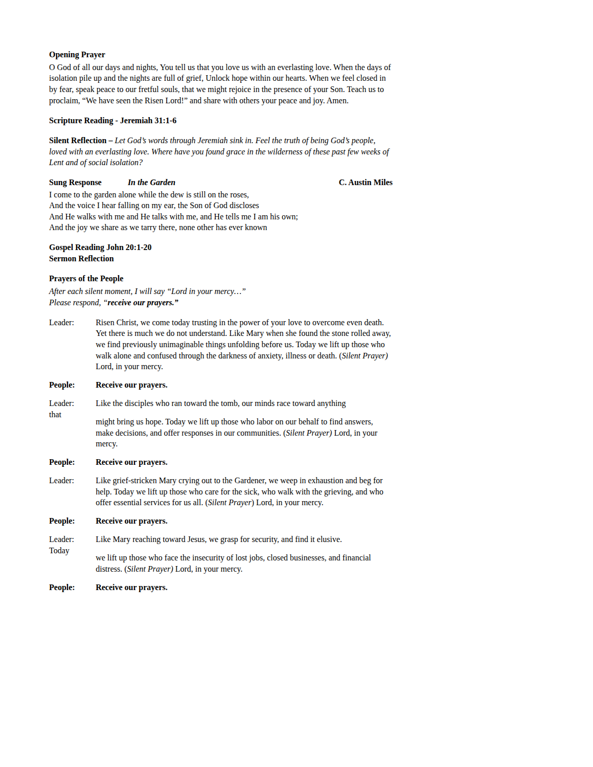Opening Prayer
O God of all our days and nights, You tell us that you love us with an everlasting love. When the days of isolation pile up and the nights are full of grief, Unlock hope within our hearts. When we feel closed in by fear, speak peace to our fretful souls, that we might rejoice in the presence of your Son. Teach us to proclaim, “We have seen the Risen Lord!” and share with others your peace and joy. Amen.
Scripture Reading - Jeremiah 31:1-6
Silent Reflection – Let God’s words through Jeremiah sink in. Feel the truth of being God’s people, loved with an everlasting love. Where have you found grace in the wilderness of these past few weeks of Lent and of social isolation?
Sung Response In the Garden C. Austin Miles
I come to the garden alone while the dew is still on the roses,
And the voice I hear falling on my ear, the Son of God discloses
And He walks with me and He talks with me, and He tells me I am his own;
And the joy we share as we tarry there, none other has ever known
Gospel Reading John 20:1-20
Sermon Reflection
Prayers of the People
After each silent moment, I will say “Lord in your mercy…”
Please respond, “receive our prayers.”
| Leader: | Risen Christ, we come today trusting in the power of your love to overcome even death. Yet there is much we do not understand. Like Mary when she found the stone rolled away, we find previously unimaginable things unfolding before us. Today we lift up those who walk alone and confused through the darkness of anxiety, illness or death. ( Silent Prayer) Lord, in your mercy. |
| People: | Receive our prayers. |
| Leader: that | Like the disciples who ran toward the tomb, our minds race toward anything might bring us hope. Today we lift up those who labor on our behalf to find answers, make decisions, and offer responses in our communities. ( Silent Prayer) Lord, in your mercy. |
| People: | Receive our prayers. |
| Leader: | Like grief-stricken Mary crying out to the Gardener, we weep in exhaustion and beg for help. Today we lift up those who care for the sick, who walk with the grieving, and who offer essential services for us all. ( Silent Prayer ) Lord, in your mercy. |
| People: | Receive our prayers. |
| Leader: Today | Like Mary reaching toward Jesus, we grasp for security, and find it elusive. we lift up those who face the insecurity of lost jobs, closed businesses, and financial distress. ( Silent Prayer) Lord, in your mercy. |
| People: | Receive our prayers. |